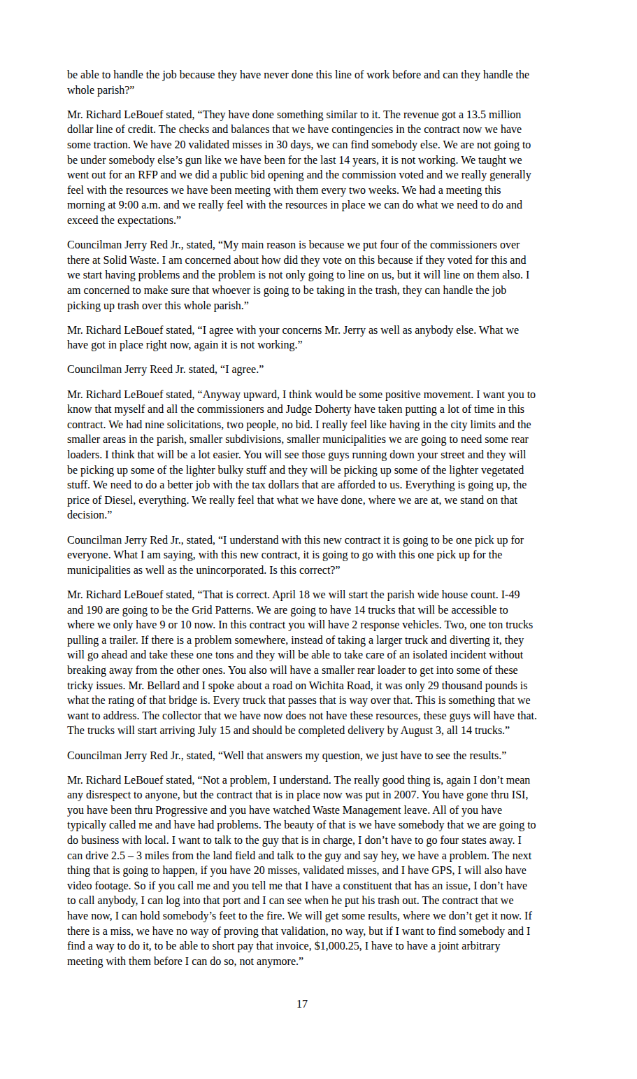be able to handle the job because they have never done this line of work before and can they handle the whole parish?”
Mr. Richard LeBouef stated, “They have done something similar to it. The revenue got a 13.5 million dollar line of credit. The checks and balances that we have contingencies in the contract now we have some traction. We have 20 validated misses in 30 days, we can find somebody else. We are not going to be under somebody else’s gun like we have been for the last 14 years, it is not working. We taught we went out for an RFP and we did a public bid opening and the commission voted and we really generally feel with the resources we have been meeting with them every two weeks. We had a meeting this morning at 9:00 a.m. and we really feel with the resources in place we can do what we need to do and exceed the expectations.”
Councilman Jerry Red Jr., stated, “My main reason is because we put four of the commissioners over there at Solid Waste. I am concerned about how did they vote on this because if they voted for this and we start having problems and the problem is not only going to line on us, but it will line on them also. I am concerned to make sure that whoever is going to be taking in the trash, they can handle the job picking up trash over this whole parish.”
Mr. Richard LeBouef stated, “I agree with your concerns Mr. Jerry as well as anybody else. What we have got in place right now, again it is not working.”
Councilman Jerry Reed Jr. stated, “I agree.”
Mr. Richard LeBouef stated, “Anyway upward, I think would be some positive movement. I want you to know that myself and all the commissioners and Judge Doherty have taken putting a lot of time in this contract. We had nine solicitations, two people, no bid. I really feel like having in the city limits and the smaller areas in the parish, smaller subdivisions, smaller municipalities we are going to need some rear loaders. I think that will be a lot easier. You will see those guys running down your street and they will be picking up some of the lighter bulky stuff and they will be picking up some of the lighter vegetated stuff. We need to do a better job with the tax dollars that are afforded to us. Everything is going up, the price of Diesel, everything. We really feel that what we have done, where we are at, we stand on that decision.”
Councilman Jerry Red Jr., stated, “I understand with this new contract it is going to be one pick up for everyone. What I am saying, with this new contract, it is going to go with this one pick up for the municipalities as well as the unincorporated. Is this correct?”
Mr. Richard LeBouef stated, “That is correct. April 18 we will start the parish wide house count. I-49 and 190 are going to be the Grid Patterns. We are going to have 14 trucks that will be accessible to where we only have 9 or 10 now. In this contract you will have 2 response vehicles. Two, one ton trucks pulling a trailer. If there is a problem somewhere, instead of taking a larger truck and diverting it, they will go ahead and take these one tons and they will be able to take care of an isolated incident without breaking away from the other ones. You also will have a smaller rear loader to get into some of these tricky issues. Mr. Bellard and I spoke about a road on Wichita Road, it was only 29 thousand pounds is what the rating of that bridge is. Every truck that passes that is way over that. This is something that we want to address. The collector that we have now does not have these resources, these guys will have that. The trucks will start arriving July 15 and should be completed delivery by August 3, all 14 trucks.”
Councilman Jerry Red Jr., stated, “Well that answers my question, we just have to see the results.”
Mr. Richard LeBouef stated, “Not a problem, I understand. The really good thing is, again I don’t mean any disrespect to anyone, but the contract that is in place now was put in 2007. You have gone thru ISI, you have been thru Progressive and you have watched Waste Management leave. All of you have typically called me and have had problems. The beauty of that is we have somebody that we are going to do business with local. I want to talk to the guy that is in charge, I don’t have to go four states away. I can drive 2.5 – 3 miles from the land field and talk to the guy and say hey, we have a problem. The next thing that is going to happen, if you have 20 misses, validated misses, and I have GPS, I will also have video footage. So if you call me and you tell me that I have a constituent that has an issue, I don’t have to call anybody, I can log into that port and I can see when he put his trash out. The contract that we have now, I can hold somebody’s feet to the fire. We will get some results, where we don’t get it now. If there is a miss, we have no way of proving that validation, no way, but if I want to find somebody and I find a way to do it, to be able to short pay that invoice, $1,000.25, I have to have a joint arbitrary meeting with them before I can do so, not anymore.”
17